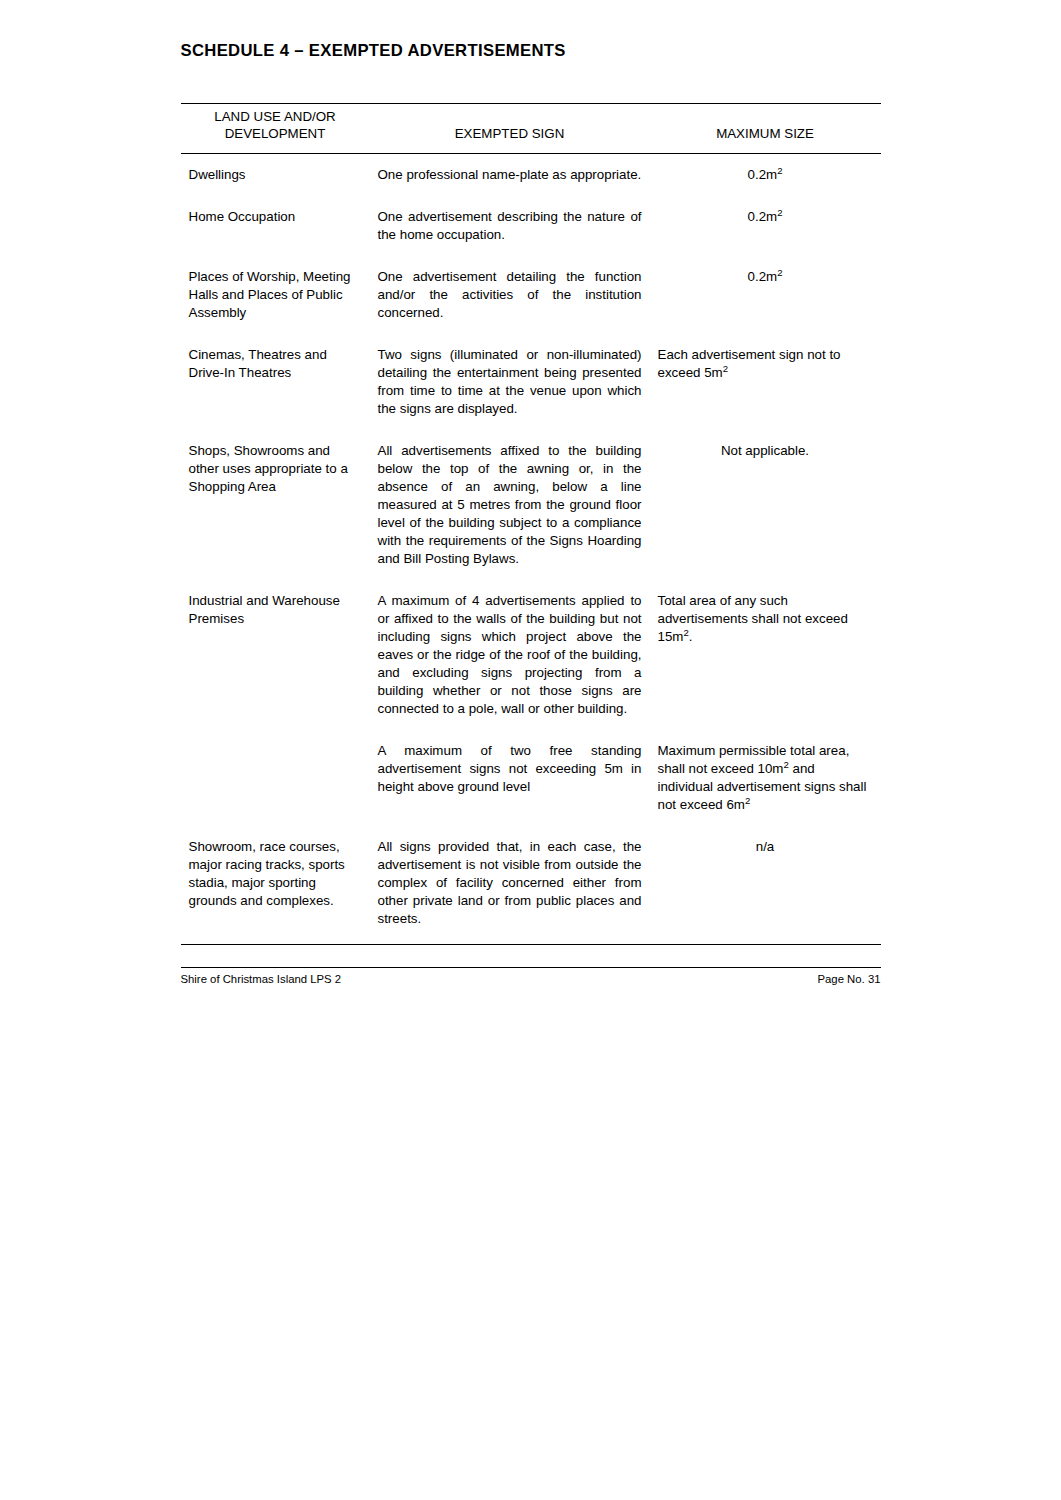SCHEDULE 4 – EXEMPTED ADVERTISEMENTS
| LAND USE AND/OR DEVELOPMENT | EXEMPTED SIGN | MAXIMUM SIZE |
| --- | --- | --- |
| Dwellings | One professional name-plate as appropriate. | 0.2m 2 |
| Home Occupation | One advertisement describing the nature of the home occupation. | 0.2m 2 |
| Places of Worship, Meeting Halls and Places of Public Assembly | One advertisement detailing the function and/or the activities of the institution concerned. | 0.2m 2 |
| Cinemas, Theatres and Drive-In Theatres | Two signs (illuminated or non-illuminated) detailing the entertainment being presented from time to time at the venue upon which the signs are displayed. | Each advertisement sign not to exceed 5m 2 |
| Shops, Showrooms and other uses appropriate to a Shopping Area | All advertisements affixed to the building below the top of the awning or, in the absence of an awning, below a line measured at 5 metres from the ground floor level of the building subject to a compliance with the requirements of the Signs Hoarding and Bill Posting Bylaws. | Not applicable. |
| Industrial and Warehouse Premises | A maximum of 4 advertisements applied to or affixed to the walls of the building but not including signs which project above the eaves or the ridge of the roof of the building, and excluding signs projecting from a building whether or not those signs are connected to a pole, wall or other building. | Total area of any such advertisements shall not exceed 15m 2 . |
| | A maximum of two free standing advertisement signs not exceeding 5m in height above ground level | Maximum permissible total area, shall not exceed 10m 2 and individual advertisement signs shall not exceed 6m 2 |
| Showroom, race courses, major racing tracks, sports stadia, major sporting grounds and complexes. | All signs provided that, in each case, the advertisement is not visible from outside the complex of facility concerned either from other private land or from public places and streets. | n/a |
Shire of Christmas Island LPS 2 Page No. 31